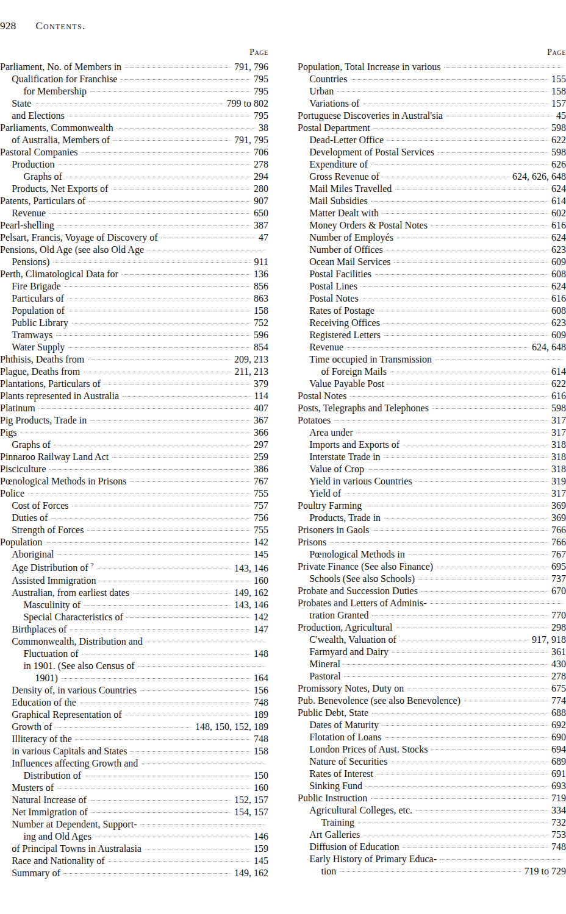928
Contents.
Page
Parliament, No. of Members in
791, 796
Qualification for Franchise
795
for Membership
795
State
799 to 802
and Elections
795
Parliaments, Commonwealth
38
of Australia, Members of
791, 795
Pastoral Companies
706
Production
278
Graphs of
294
Products, Net Exports of
280
Patents, Particulars of
907
Revenue
650
Pearl-shelling
387
Pelsart, Francis, Voyage of Discovery of
47
Pensions, Old Age (see also Old Age
Pensions)
911
Perth, Climatological Data for
136
Fire Brigade
856
Particulars of
863
Population of
158
Public Library
752
Tramways
596
Water Supply
854
Phthisis, Deaths from
209, 213
Plague, Deaths from
211, 213
Plantations, Particulars of
379
Plants represented in Australia
114
Platinum
407
Pig Products, Trade in
367
Pigs
366
Graphs of
297
Pinnaroo Railway Land Act
259
Pisciculture
386
Pœnological Methods in Prisons
767
Police
755
Cost of Forces
757
Duties of
756
Strength of Forces
755
Population
142
Aboriginal
145
Age Distribution of ?
143, 146
Assisted Immigration
160
Australian, from earliest dates
149, 162
Masculinity of
143, 146
Special Characteristics of
142
Birthplaces of
147
Commonwealth, Distribution and
Fluctuation of
148
in 1901. (See also Census of
1901)
164
Density of, in various Countries
156
Education of the
748
Graphical Representation of
189
Growth of
148, 150, 152, 189
Illiteracy of the
748
in various Capitals and States
158
Influences affecting Growth and
Distribution of
150
Musters of
160
Natural Increase of
152, 157
Net Immigration of
154, 157
Number at Dependent, Support-
ing and Old Ages
146
of Principal Towns in Australasia
159
Race and Nationality of
145
Summary of
149, 162
Page
Population, Total Increase in various
Countries
155
Urban
158
Variations of
157
Portuguese Discoveries in Austral'sia
45
Postal Department
598
Dead-Letter Office
622
Development of Postal Services
598
Expenditure of
626
Gross Revenue of
624, 626, 648
Mail Miles Travelled
624
Mail Subsidies
614
Matter Dealt with
602
Money Orders & Postal Notes
616
Number of Employés
624
Number of Offices
623
Ocean Mail Services
609
Postal Facilities
608
Postal Lines
624
Postal Notes
616
Rates of Postage
608
Receiving Offices
623
Registered Letters
609
Revenue
624, 648
Time occupied in Transmission
of Foreign Mails
614
Value Payable Post
622
Postal Notes
616
Posts, Telegraphs and Telephones
598
Potatoes
317
Area under
317
Imports and Exports of
318
Interstate Trade in
318
Value of Crop
318
Yield in various Countries
319
Yield of
317
Poultry Farming
369
Products, Trade in
369
Prisoners in Gaols
766
Prisons
766
Pœnological Methods in
767
Private Finance (See also Finance)
695
Schools (See also Schools)
737
Probate and Succession Duties
670
Probates and Letters of Adminis-
tration Granted
770
Production, Agricultural
298
C'wealth, Valuation of
917, 918
Farmyard and Dairy
361
Mineral
430
Pastoral
278
Promissory Notes, Duty on
675
Pub. Benevolence (see also Benevolence)
774
Public Debt, State
688
Dates of Maturity
692
Flotation of Loans
690
London Prices of Aust. Stocks
694
Nature of Securities
689
Rates of Interest
691
Sinking Fund
693
Public Instruction
719
Agricultural Colleges, etc.
334
Training
732
Art Galleries
753
Diffusion of Education
748
Early History of Primary Educa-
tion
719 to 729